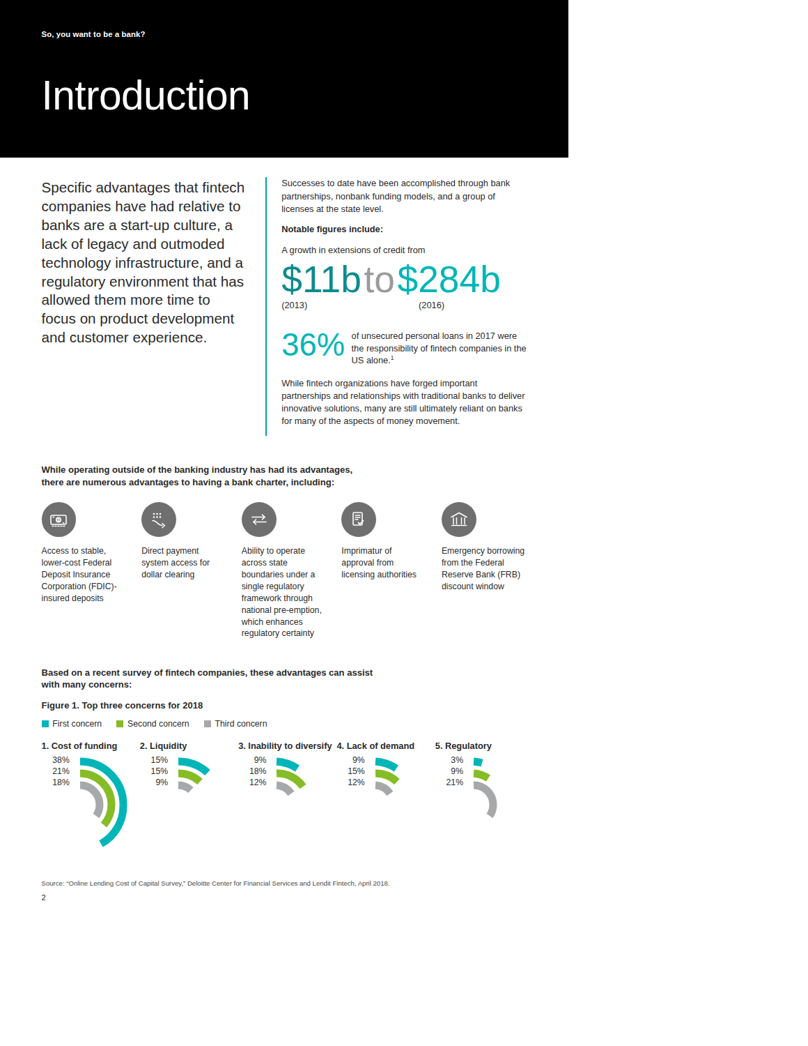So, you want to be a bank?
Introduction
Specific advantages that fintech companies have had relative to banks are a start-up culture, a lack of legacy and outmoded technology infrastructure, and a regulatory environment that has allowed them more time to focus on product development and customer experience.
Successes to date have been accomplished through bank partnerships, nonbank funding models, and a group of licenses at the state level.
Notable figures include:
A growth in extensions of credit from
$11b to $284b
(2013) (2016)
36%
of unsecured personal loans in 2017 were the responsibility of fintech companies in the US alone.1
While fintech organizations have forged important partnerships and relationships with traditional banks to deliver innovative solutions, many are still ultimately reliant on banks for many of the aspects of money movement.
While operating outside of the banking industry has had its advantages,
there are numerous advantages to having a bank charter, including:
Access to stable, lower-cost Federal Deposit Insurance Corporation (FDIC)-insured deposits
Direct payment system access for dollar clearing
Ability to operate across state boundaries under a single regulatory framework through national pre-emption, which enhances regulatory certainty
Imprimatur of approval from licensing authorities
Emergency borrowing from the Federal Reserve Bank (FRB) discount window
Based on a recent survey of fintech companies, these advantages can assist
with many concerns:
Figure 1. Top three concerns for 2018
First concern
Second concern
Third concern
1. Cost of funding
38%
21%
18%
2. Liquidity
15%
15%
9%
3. Inability to diversify
9%
18%
12%
4. Lack of demand
9%
15%
12%
5. Regulatory
3%
9%
21%
Source: “Online Lending Cost of Capital Survey,” Deloitte Center for Financial Services and Lendit Fintech, April 2018.
2